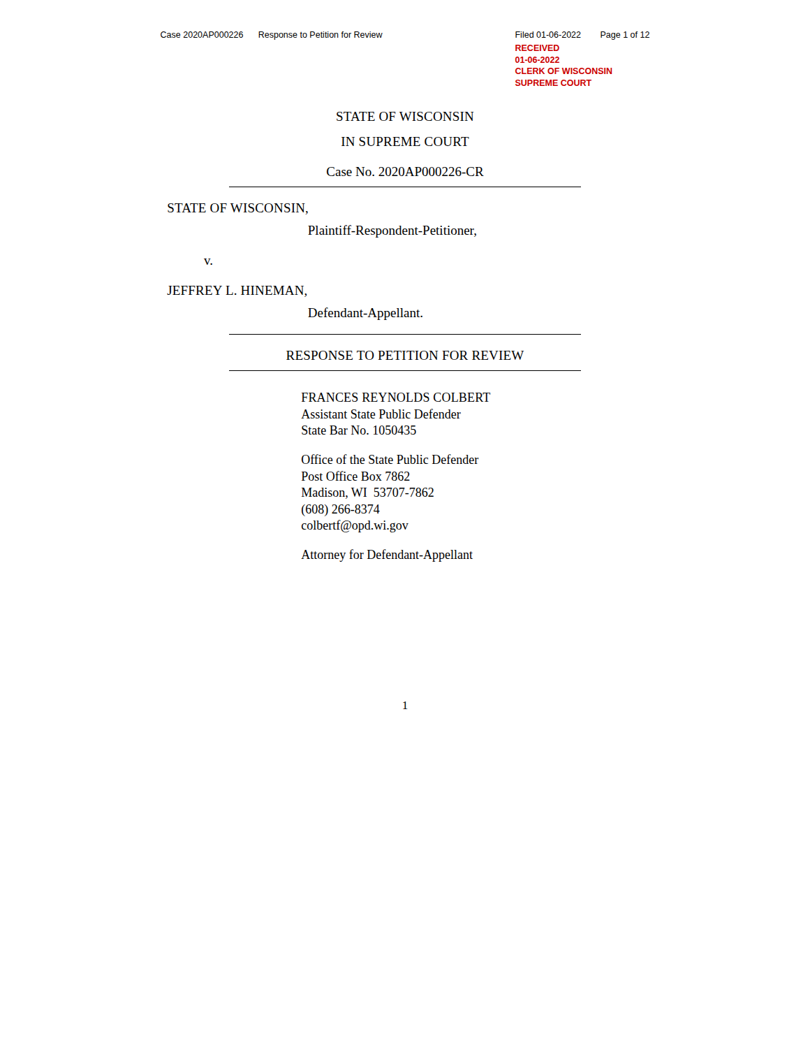Case 2020AP000226 Response to Petition for Review
Filed 01-06-2022 Page 1 of 12
RECEIVED
01-06-2022
CLERK OF WISCONSIN
SUPREME COURT
STATE OF WISCONSIN
IN SUPREME COURT
Case No. 2020AP000226-CR
STATE OF WISCONSIN,
Plaintiff-Respondent-Petitioner,
v.
JEFFREY L. HINEMAN,
Defendant-Appellant.
RESPONSE TO PETITION FOR REVIEW
FRANCES REYNOLDS COLBERT
Assistant State Public Defender
State Bar No. 1050435
Office of the State Public Defender
Post Office Box 7862
Madison, WI 53707-7862
(608) 266-8374
colbertf@opd.wi.gov
Attorney for Defendant-Appellant
1